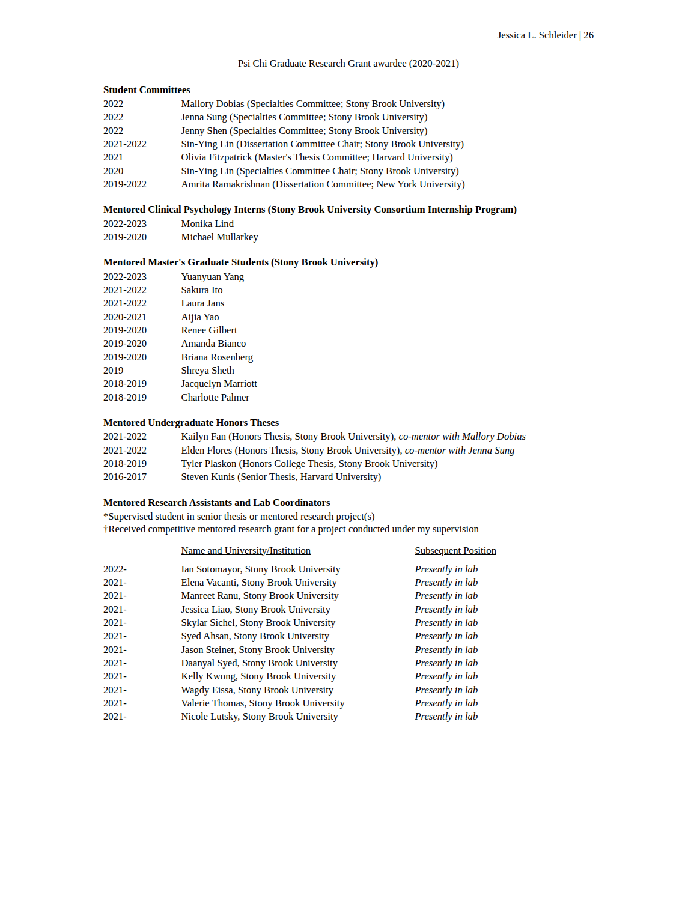Jessica L. Schleider | 26
Psi Chi Graduate Research Grant awardee (2020-2021)
Student Committees
| 2022 | Mallory Dobias (Specialties Committee; Stony Brook University) |
| 2022 | Jenna Sung (Specialties Committee; Stony Brook University) |
| 2022 | Jenny Shen (Specialties Committee; Stony Brook University) |
| 2021-2022 | Sin-Ying Lin (Dissertation Committee Chair; Stony Brook University) |
| 2021 | Olivia Fitzpatrick (Master's Thesis Committee; Harvard University) |
| 2020 | Sin-Ying Lin (Specialties Committee Chair; Stony Brook University) |
| 2019-2022 | Amrita Ramakrishnan (Dissertation Committee; New York University) |
Mentored Clinical Psychology Interns (Stony Brook University Consortium Internship Program)
| 2022-2023 | Monika Lind |
| 2019-2020 | Michael Mullarkey |
Mentored Master's Graduate Students (Stony Brook University)
| 2022-2023 | Yuanyuan Yang |
| 2021-2022 | Sakura Ito |
| 2021-2022 | Laura Jans |
| 2020-2021 | Aijia Yao |
| 2019-2020 | Renee Gilbert |
| 2019-2020 | Amanda Bianco |
| 2019-2020 | Briana Rosenberg |
| 2019 | Shreya Sheth |
| 2018-2019 | Jacquelyn Marriott |
| 2018-2019 | Charlotte Palmer |
Mentored Undergraduate Honors Theses
| 2021-2022 | Kailyn Fan (Honors Thesis, Stony Brook University), co-mentor with Mallory Dobias |
| 2021-2022 | Elden Flores (Honors Thesis, Stony Brook University), co-mentor with Jenna Sung |
| 2018-2019 | Tyler Plaskon (Honors College Thesis, Stony Brook University) |
| 2016-2017 | Steven Kunis (Senior Thesis, Harvard University) |
Mentored Research Assistants and Lab Coordinators
*Supervised student in senior thesis or mentored research project(s)
†Received competitive mentored research grant for a project conducted under my supervision
| | Name and University/Institution | Subsequent Position |
| --- | --- | --- |
| 2022- | Ian Sotomayor, Stony Brook University | Presently in lab |
| 2021- | Elena Vacanti, Stony Brook University | Presently in lab |
| 2021- | Manreet Ranu, Stony Brook University | Presently in lab |
| 2021- | Jessica Liao, Stony Brook University | Presently in lab |
| 2021- | Skylar Sichel, Stony Brook University | Presently in lab |
| 2021- | Syed Ahsan, Stony Brook University | Presently in lab |
| 2021- | Jason Steiner, Stony Brook University | Presently in lab |
| 2021- | Daanyal Syed, Stony Brook University | Presently in lab |
| 2021- | Kelly Kwong, Stony Brook University | Presently in lab |
| 2021- | Wagdy Eissa, Stony Brook University | Presently in lab |
| 2021- | Valerie Thomas, Stony Brook University | Presently in lab |
| 2021- | Nicole Lutsky, Stony Brook University | Presently in lab |